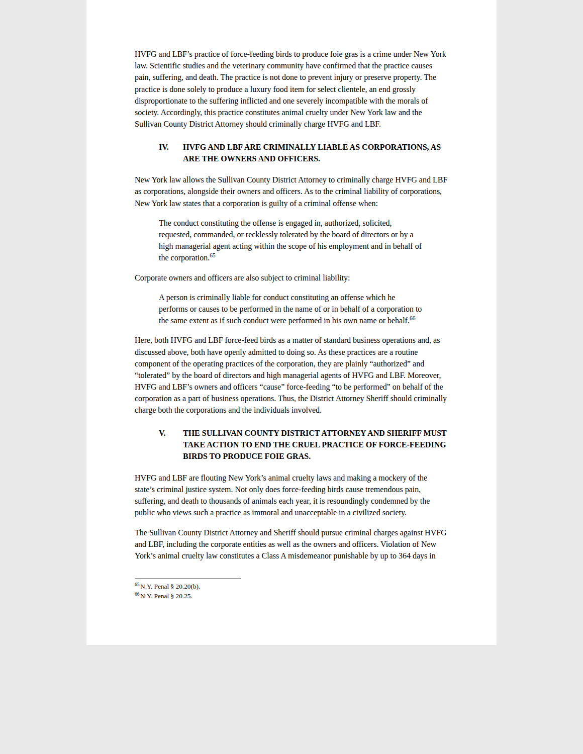HVFG and LBF’s practice of force-feeding birds to produce foie gras is a crime under New York law. Scientific studies and the veterinary community have confirmed that the practice causes pain, suffering, and death. The practice is not done to prevent injury or preserve property. The practice is done solely to produce a luxury food item for select clientele, an end grossly disproportionate to the suffering inflicted and one severely incompatible with the morals of society. Accordingly, this practice constitutes animal cruelty under New York law and the Sullivan County District Attorney should criminally charge HVFG and LBF.
IV. HVFG and LBF are criminally liable as corporations, as are the owners and officers.
New York law allows the Sullivan County District Attorney to criminally charge HVFG and LBF as corporations, alongside their owners and officers. As to the criminal liability of corporations, New York law states that a corporation is guilty of a criminal offense when:
The conduct constituting the offense is engaged in, authorized, solicited, requested, commanded, or recklessly tolerated by the board of directors or by a high managerial agent acting within the scope of his employment and in behalf of the corporation.65
Corporate owners and officers are also subject to criminal liability:
A person is criminally liable for conduct constituting an offense which he performs or causes to be performed in the name of or in behalf of a corporation to the same extent as if such conduct were performed in his own name or behalf.66
Here, both HVFG and LBF force-feed birds as a matter of standard business operations and, as discussed above, both have openly admitted to doing so. As these practices are a routine component of the operating practices of the corporation, they are plainly “authorized” and “tolerated” by the board of directors and high managerial agents of HVFG and LBF. Moreover, HVFG and LBF’s owners and officers “cause” force-feeding “to be performed” on behalf of the corporation as a part of business operations. Thus, the District Attorney Sheriff should criminally charge both the corporations and the individuals involved.
V. The Sullivan County District Attorney and Sheriff must take action to end the cruel practice of force-feeding birds to produce foie gras.
HVFG and LBF are flouting New York’s animal cruelty laws and making a mockery of the state’s criminal justice system. Not only does force-feeding birds cause tremendous pain, suffering, and death to thousands of animals each year, it is resoundingly condemned by the public who views such a practice as immoral and unacceptable in a civilized society.
The Sullivan County District Attorney and Sheriff should pursue criminal charges against HVFG and LBF, including the corporate entities as well as the owners and officers. Violation of New York’s animal cruelty law constitutes a Class A misdemeanor punishable by up to 364 days in
65N.Y. Penal § 20.20(b).
66N.Y. Penal § 20.25.